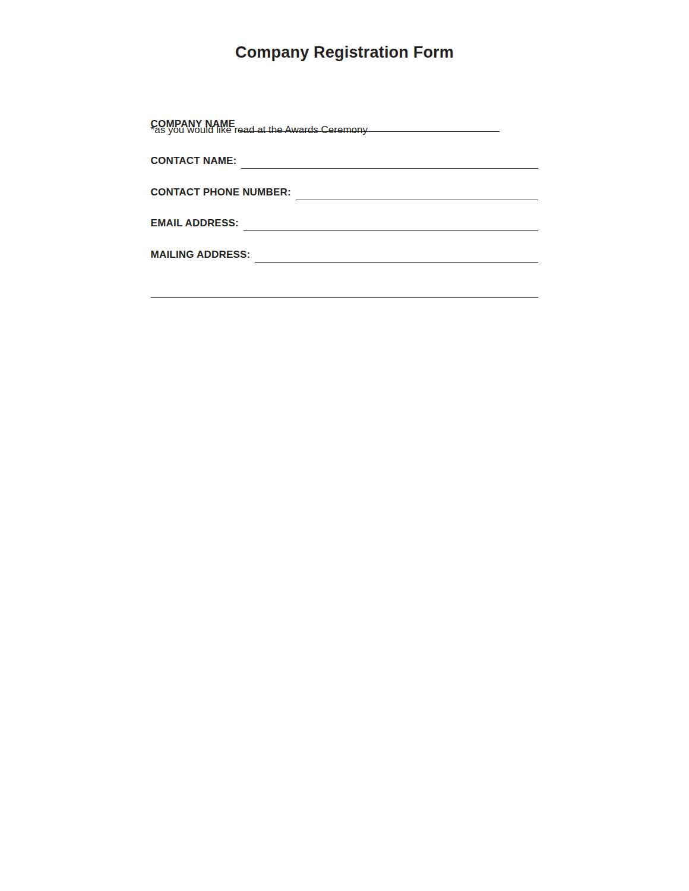Company Registration Form
COMPANY NAME
*as you would like read at the Awards Ceremony
CONTACT NAME:
CONTACT PHONE NUMBER:
EMAIL ADDRESS:
MAILING ADDRESS: